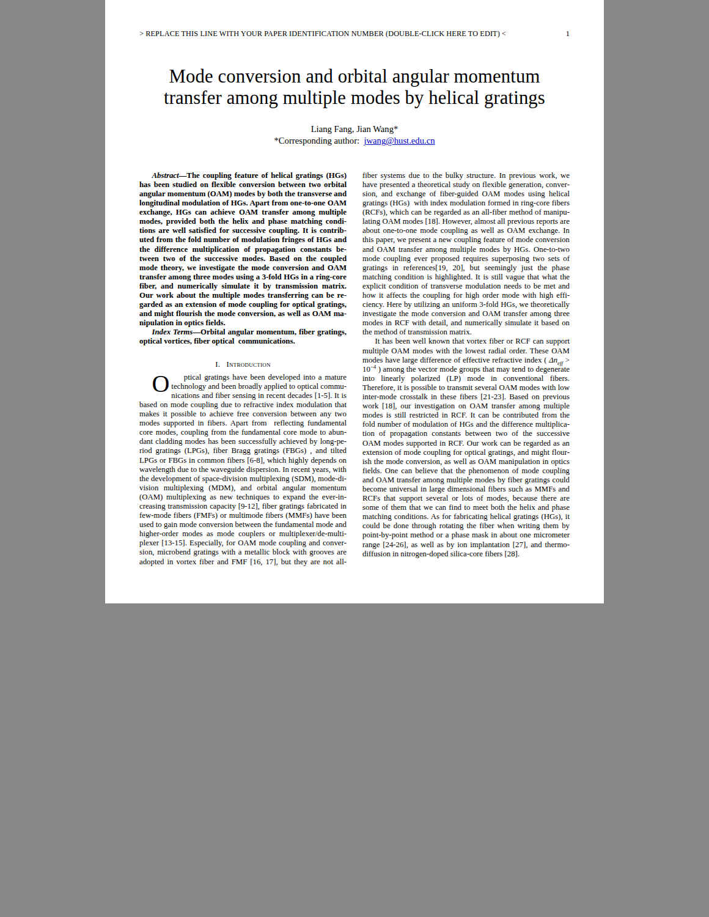> REPLACE THIS LINE WITH YOUR PAPER IDENTIFICATION NUMBER (DOUBLE-CLICK HERE TO EDIT) < 1
Mode conversion and orbital angular momentum transfer among multiple modes by helical gratings
Liang Fang, Jian Wang*
*Corresponding author: jwang@hust.edu.cn
Abstract—The coupling feature of helical gratings (HGs) has been studied on flexible conversion between two orbital angular momentum (OAM) modes by both the transverse and longitudinal modulation of HGs. Apart from one-to-one OAM exchange, HGs can achieve OAM transfer among multiple modes, provided both the helix and phase matching conditions are well satisfied for successive coupling. It is contributed from the fold number of modulation fringes of HGs and the difference multiplication of propagation constants between two of the successive modes. Based on the coupled mode theory, we investigate the mode conversion and OAM transfer among three modes using a 3-fold HGs in a ring-core fiber, and numerically simulate it by transmission matrix. Our work about the multiple modes transferring can be regarded as an extension of mode coupling for optical gratings, and might flourish the mode conversion, as well as OAM manipulation in optics fields.
Index Terms—Orbital angular momentum, fiber gratings, optical vortices, fiber optical communications.
I. Introduction
Optical gratings have been developed into a mature technology and been broadly applied to optical communications and fiber sensing in recent decades [1-5]. It is based on mode coupling due to refractive index modulation that makes it possible to achieve free conversion between any two modes supported in fibers. Apart from reflecting fundamental core modes, coupling from the fundamental core mode to abundant cladding modes has been successfully achieved by long-period gratings (LPGs), fiber Bragg gratings (FBGs) , and tilted LPGs or FBGs in common fibers [6-8], which highly depends on wavelength due to the waveguide dispersion. In recent years, with the development of space-division multiplexing (SDM), mode-division multiplexing (MDM), and orbital angular momentum (OAM) multiplexing as new techniques to expand the ever-increasing transmission capacity [9-12], fiber gratings fabricated in few-mode fibers (FMFs) or multimode fibers (MMFs) have been used to gain mode conversion between the fundamental mode and higher-order modes as mode couplers or multiplexer/de-multiplexer [13-15]. Especially, for OAM mode coupling and conversion, microbend gratings with a metallic block with grooves are adopted in vortex fiber and FMF [16, 17], but they are not all-fiber systems due to the bulky structure. In previous work, we have presented a theoretical study on flexible generation, conversion, and exchange of fiber-guided OAM modes using helical gratings (HGs) with index modulation formed in ring-core fibers (RCFs), which can be regarded as an all-fiber method of manipulating OAM modes [18]. However, almost all previous reports are about one-to-one mode coupling as well as OAM exchange. In this paper, we present a new coupling feature of mode conversion and OAM transfer among multiple modes by HGs. One-to-two mode coupling ever proposed requires superposing two sets of gratings in references[19, 20], but seemingly just the phase matching condition is highlighted. It is still vague that what the explicit condition of transverse modulation needs to be met and how it affects the coupling for high order mode with high efficiency. Here by utilizing an uniform 3-fold HGs, we theoretically investigate the mode conversion and OAM transfer among three modes in RCF with detail, and numerically simulate it based on the method of transmission matrix.
It has been well known that vortex fiber or RCF can support multiple OAM modes with the lowest radial order. These OAM modes have large difference of effective refractive index ( Δneff > 10−4 ) among the vector mode groups that may tend to degenerate into linearly polarized (LP) mode in conventional fibers. Therefore, it is possible to transmit several OAM modes with low inter-mode crosstalk in these fibers [21-23]. Based on previous work [18], our investigation on OAM transfer among multiple modes is still restricted in RCF. It can be contributed from the fold number of modulation of HGs and the difference multiplication of propagation constants between two of the successive OAM modes supported in RCF. Our work can be regarded as an extension of mode coupling for optical gratings, and might flourish the mode conversion, as well as OAM manipulation in optics fields. One can believe that the phenomenon of mode coupling and OAM transfer among multiple modes by fiber gratings could become universal in large dimensional fibers such as MMFs and RCFs that support several or lots of modes, because there are some of them that we can find to meet both the helix and phase matching conditions. As for fabricating helical gratings (HGs), it could be done through rotating the fiber when writing them by point-by-point method or a phase mask in about one micrometer range [24-26], as well as by ion implantation [27], and thermo-diffusion in nitrogen-doped silica-core fibers [28].